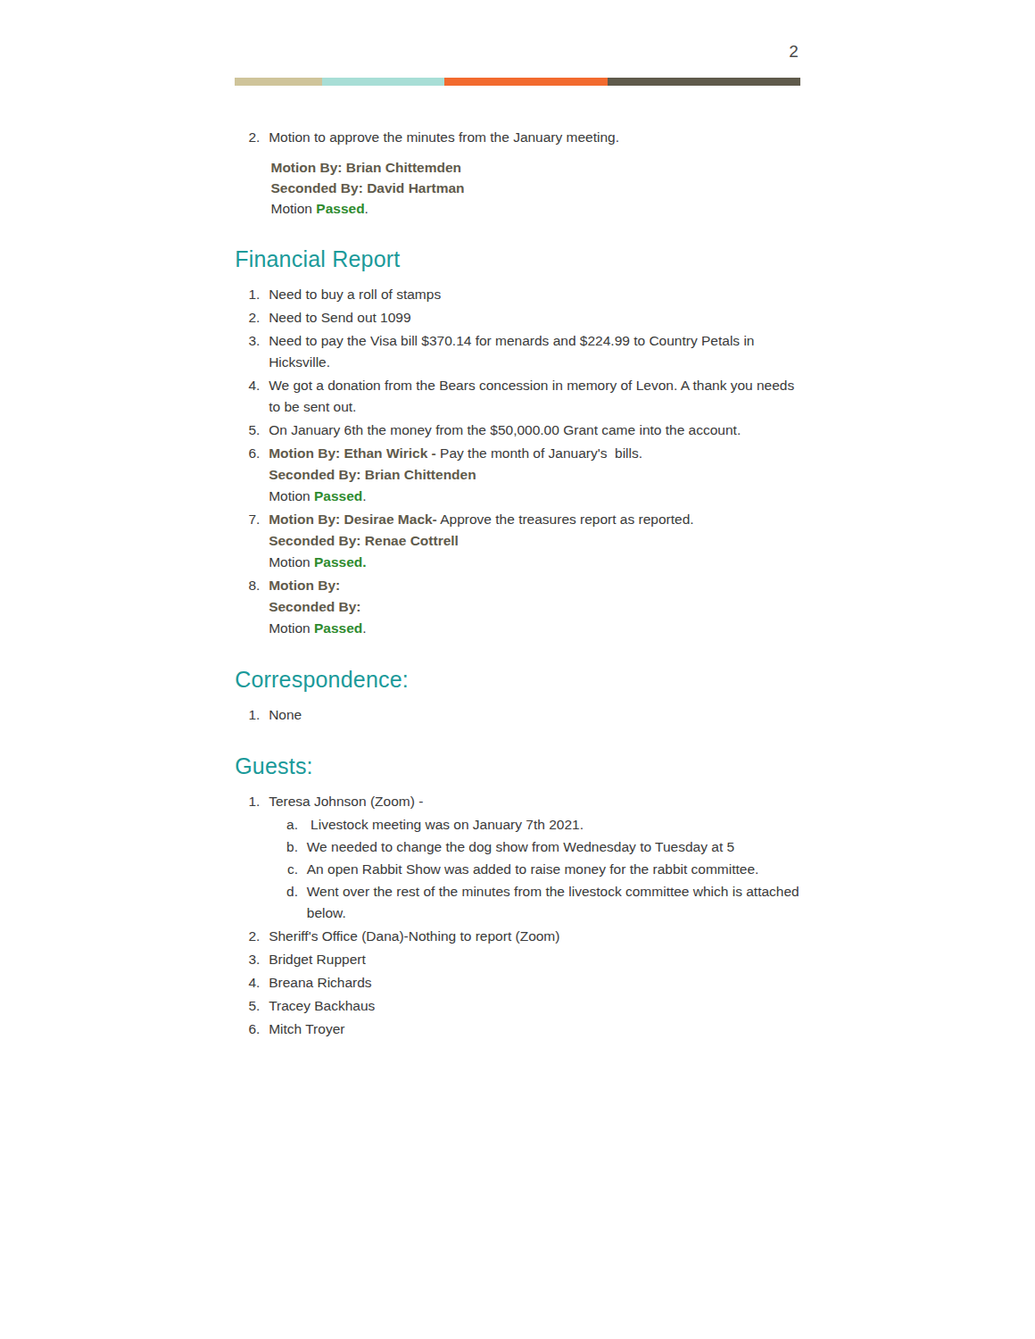2
Motion to approve the minutes from the January meeting.
Motion By: Brian Chittemden
Seconded By: David Hartman
Motion Passed.
Financial Report
Need to buy a roll of stamps
Need to Send out 1099
Need to pay the Visa bill $370.14 for menards and $224.99 to Country Petals in Hicksville.
We got a donation from the Bears concession in memory of Levon. A thank you needs to be sent out.
On January 6th the money from the $50,000.00 Grant came into the account.
Motion By: Ethan Wirick - Pay the month of January's bills. Seconded By: Brian Chittenden Motion Passed.
Motion By: Desirae Mack- Approve the treasures report as reported. Seconded By: Renae Cottrell Motion Passed.
Motion By: Seconded By: Motion Passed.
Correspondence:
None
Guests:
Teresa Johnson (Zoom) -
Livestock meeting was on January 7th 2021.
We needed to change the dog show from Wednesday to Tuesday at 5
An open Rabbit Show was added to raise money for the rabbit committee.
Went over the rest of the minutes from the livestock committee which is attached below.
Sheriff's Office (Dana)-Nothing to report (Zoom)
Bridget Ruppert
Breana Richards
Tracey Backhaus
Mitch Troyer